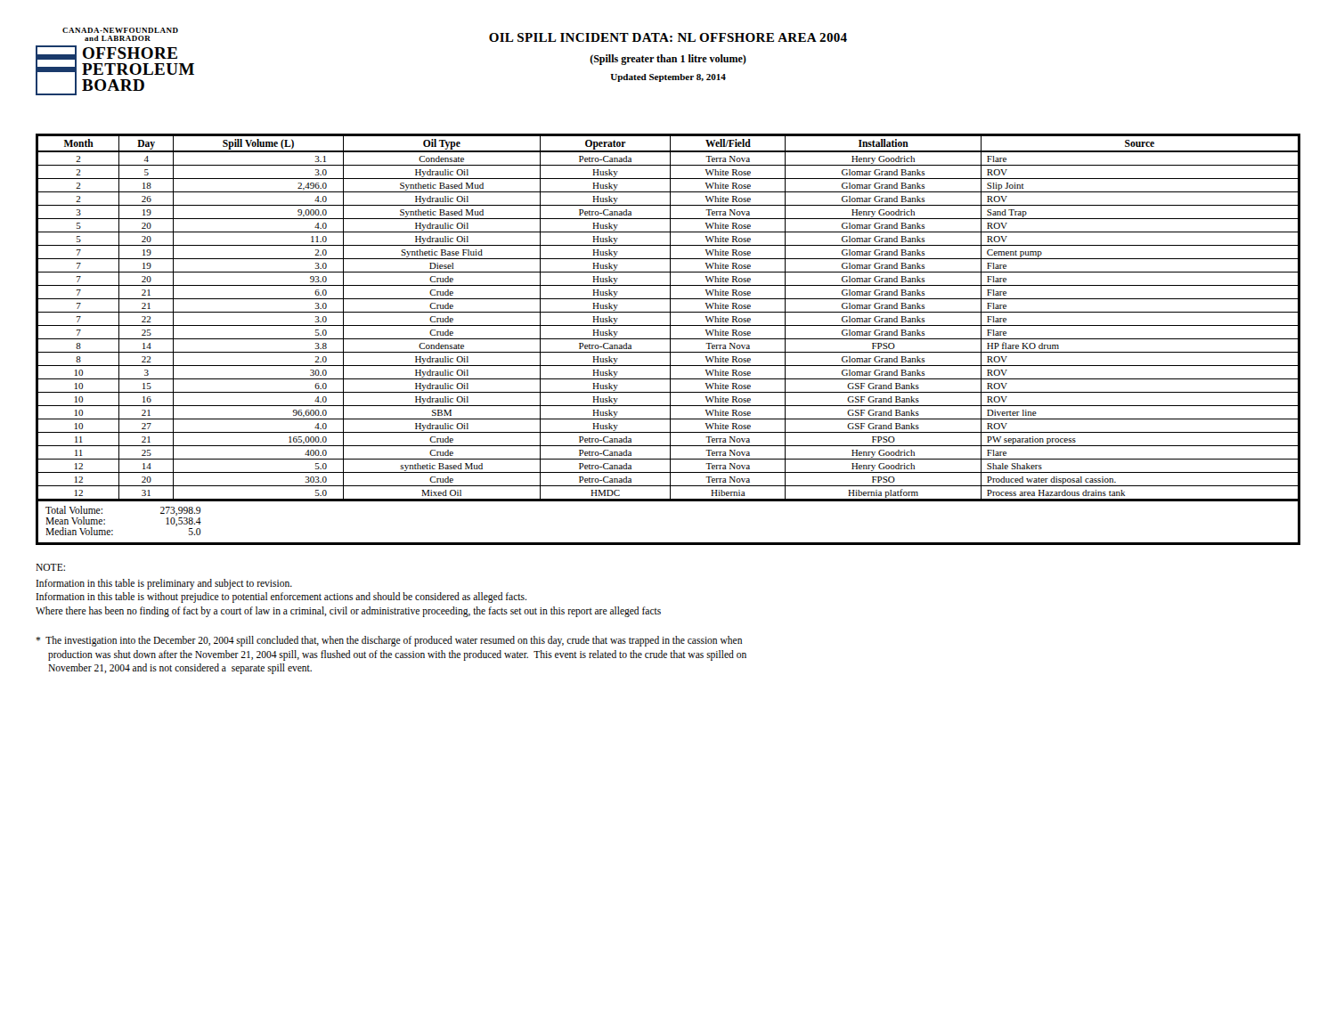CANADA-NEWFOUNDLAND
and LABRADOR
OFFSHORE
PETROLEUM
BOARD
OIL SPILL INCIDENT DATA: NL OFFSHORE AREA 2004
(Spills greater than 1 litre volume)
Updated September 8, 2014
| Month | Day | Spill Volume (L) | Oil Type | Operator | Well/Field | Installation | Source |
| --- | --- | --- | --- | --- | --- | --- | --- |
| 2 | 4 | 3.1 | Condensate | Petro-Canada | Terra Nova | Henry Goodrich | Flare |
| 2 | 5 | 3.0 | Hydraulic Oil | Husky | White Rose | Glomar Grand Banks | ROV |
| 2 | 18 | 2,496.0 | Synthetic Based Mud | Husky | White Rose | Glomar Grand Banks | Slip Joint |
| 2 | 26 | 4.0 | Hydraulic Oil | Husky | White Rose | Glomar Grand Banks | ROV |
| 3 | 19 | 9,000.0 | Synthetic Based Mud | Petro-Canada | Terra Nova | Henry Goodrich | Sand Trap |
| 5 | 20 | 4.0 | Hydraulic Oil | Husky | White Rose | Glomar Grand Banks | ROV |
| 5 | 20 | 11.0 | Hydraulic Oil | Husky | White Rose | Glomar Grand Banks | ROV |
| 7 | 19 | 2.0 | Synthetic Base Fluid | Husky | White Rose | Glomar Grand Banks | Cement pump |
| 7 | 19 | 3.0 | Diesel | Husky | White Rose | Glomar Grand Banks | Flare |
| 7 | 20 | 93.0 | Crude | Husky | White Rose | Glomar Grand Banks | Flare |
| 7 | 21 | 6.0 | Crude | Husky | White Rose | Glomar Grand Banks | Flare |
| 7 | 21 | 3.0 | Crude | Husky | White Rose | Glomar Grand Banks | Flare |
| 7 | 22 | 3.0 | Crude | Husky | White Rose | Glomar Grand Banks | Flare |
| 7 | 25 | 5.0 | Crude | Husky | White Rose | Glomar Grand Banks | Flare |
| 8 | 14 | 3.8 | Condensate | Petro-Canada | Terra Nova | FPSO | HP flare KO drum |
| 8 | 22 | 2.0 | Hydraulic Oil | Husky | White Rose | Glomar Grand Banks | ROV |
| 10 | 3 | 30.0 | Hydraulic Oil | Husky | White Rose | Glomar Grand Banks | ROV |
| 10 | 15 | 6.0 | Hydraulic Oil | Husky | White Rose | GSF Grand Banks | ROV |
| 10 | 16 | 4.0 | Hydraulic Oil | Husky | White Rose | GSF Grand Banks | ROV |
| 10 | 21 | 96,600.0 | SBM | Husky | White Rose | GSF Grand Banks | Diverter line |
| 10 | 27 | 4.0 | Hydraulic Oil | Husky | White Rose | GSF Grand Banks | ROV |
| 11 | 21 | 165,000.0 | Crude | Petro-Canada | Terra Nova | FPSO | PW separation process |
| 11 | 25 | 400.0 | Crude | Petro-Canada | Terra Nova | Henry Goodrich | Flare |
| 12 | 14 | 5.0 | synthetic Based Mud | Petro-Canada | Terra Nova | Henry Goodrich | Shale Shakers |
| 12 | 20 | 303.0 | Crude | Petro-Canada | Terra Nova | FPSO | Produced water disposal cassion. |
| 12 | 31 | 5.0 | Mixed Oil | HMDC | Hibernia | Hibernia platform | Process area Hazardous drains tank |
| Total Volume: | 273,998.9 |
| Mean Volume: | 10,538.4 |
| Median Volume: | 5.0 |
NOTE:
Information in this table is preliminary and subject to revision.
Information in this table is without prejudice to potential enforcement actions and should be considered as alleged facts.
Where there has been no finding of fact by a court of law in a criminal, civil or administrative proceeding, the facts set out in this report are alleged facts
* The investigation into the December 20, 2004 spill concluded that, when the discharge of produced water resumed on this day, crude that was trapped in the cassion when production was shut down after the November 21, 2004 spill, was flushed out of the cassion with the produced water. This event is related to the crude that was spilled on November 21, 2004 and is not considered a separate spill event.